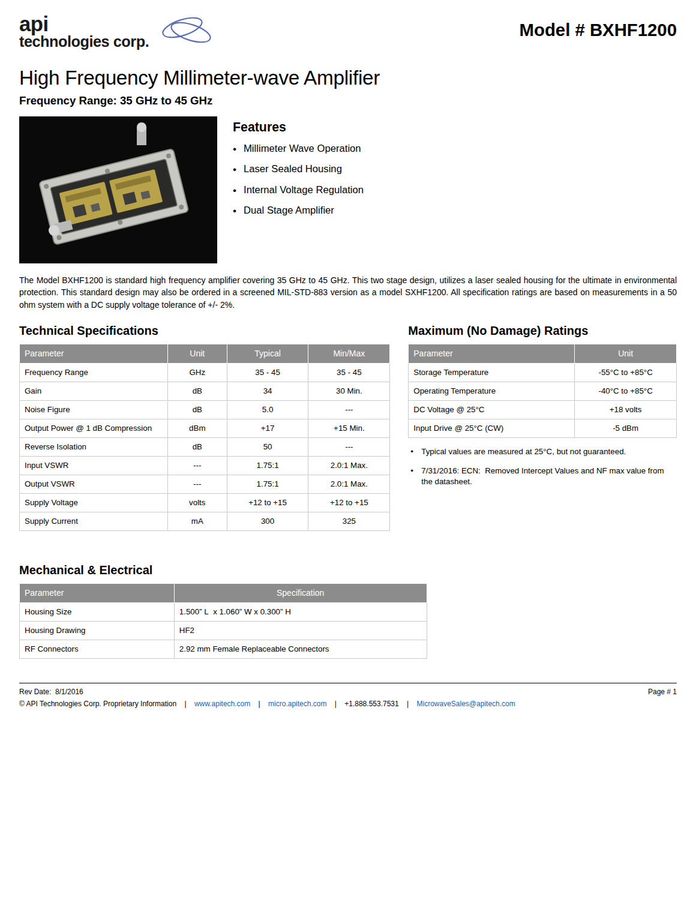api technologies corp.
Model # BXHF1200
High Frequency Millimeter-wave Amplifier
Frequency Range: 35 GHz to 45 GHz
Features
Millimeter Wave Operation
Laser Sealed Housing
Internal Voltage Regulation
Dual Stage Amplifier
The Model BXHF1200 is standard high frequency amplifier covering 35 GHz to 45 GHz. This two stage design, utilizes a laser sealed housing for the ultimate in environmental protection. This standard design may also be ordered in a screened MIL-STD-883 version as a model SXHF1200. All specification ratings are based on measurements in a 50 ohm system with a DC supply voltage tolerance of +/- 2%.
Technical Specifications
| Parameter | Unit | Typical | Min/Max |
| --- | --- | --- | --- |
| Frequency Range | GHz | 35 - 45 | 35 - 45 |
| Gain | dB | 34 | 30 Min. |
| Noise Figure | dB | 5.0 | --- |
| Output Power @ 1 dB Compression | dBm | +17 | +15 Min. |
| Reverse Isolation | dB | 50 | --- |
| Input VSWR | --- | 1.75:1 | 2.0:1 Max. |
| Output VSWR | --- | 1.75:1 | 2.0:1 Max. |
| Supply Voltage | volts | +12 to +15 | +12 to +15 |
| Supply Current | mA | 300 | 325 |
Maximum (No Damage) Ratings
| Parameter | Unit |
| --- | --- |
| Storage Temperature | -55°C to +85°C |
| Operating Temperature | -40°C to +85°C |
| DC Voltage @ 25°C | +18 volts |
| Input Drive @ 25°C (CW) | -5 dBm |
Typical values are measured at 25°C, but not guaranteed.
7/31/2016: ECN: Removed Intercept Values and NF max value from the datasheet.
Mechanical & Electrical
| Parameter | Specification |
| --- | --- |
| Housing Size | 1.500” L x 1.060” W x 0.300” H |
| Housing Drawing | HF2 |
| RF Connectors | 2.92 mm Female Replaceable Connectors |
Rev Date: 8/1/2016
Page # 1
© API Technologies Corp. Proprietary Information | www.apitech.com | micro.apitech.com | +1.888.553.7531 | MicrowaveSales@apitech.com